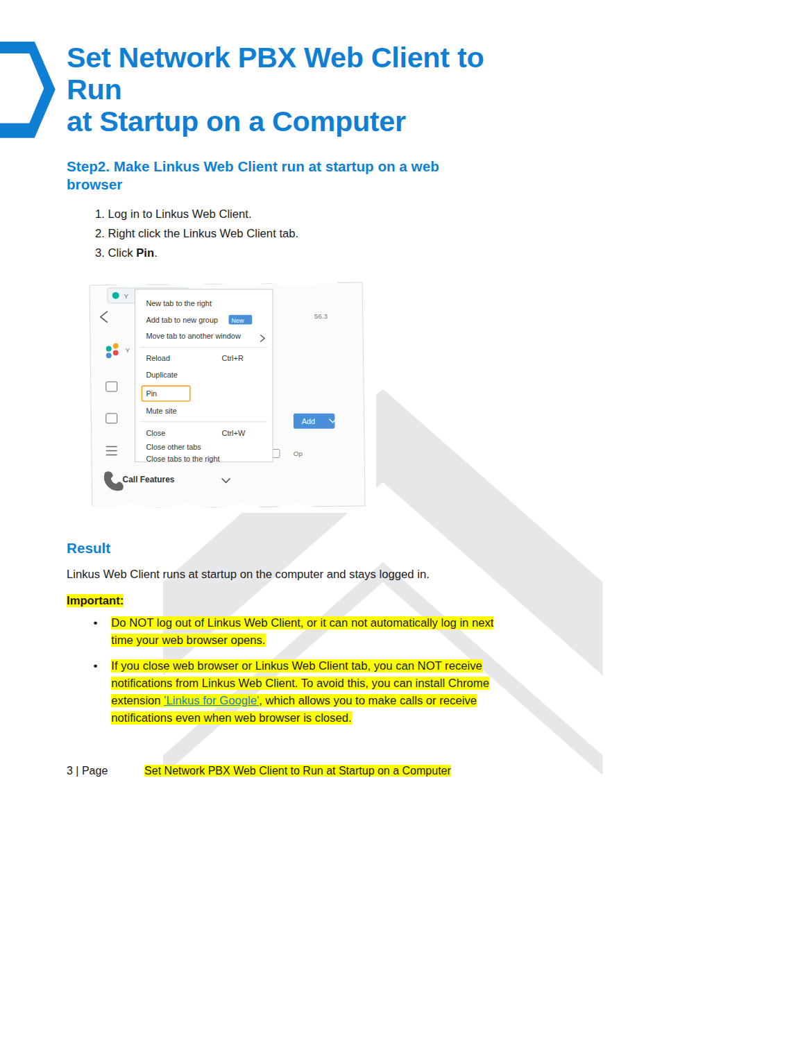Set Network PBX Web Client to Run
at Startup on a Computer
Step2. Make Linkus Web Client run at startup on a web
browser
Log in to Linkus Web Client.
Right click the Linkus Web Client tab.
Click Pin.
Result
Linkus Web Client runs at startup on the computer and stays logged in.
Important:
Do NOT log out of Linkus Web Client, or it can not automatically log in next time your web browser opens.
If you close web browser or Linkus Web Client tab, you can NOT receive notifications from Linkus Web Client. To avoid this, you can install Chrome extension 'Linkus for Google', which allows you to make calls or receive notifications even when web browser is closed.
3 | Page Set Network PBX Web Client to Run at Startup on a Computer